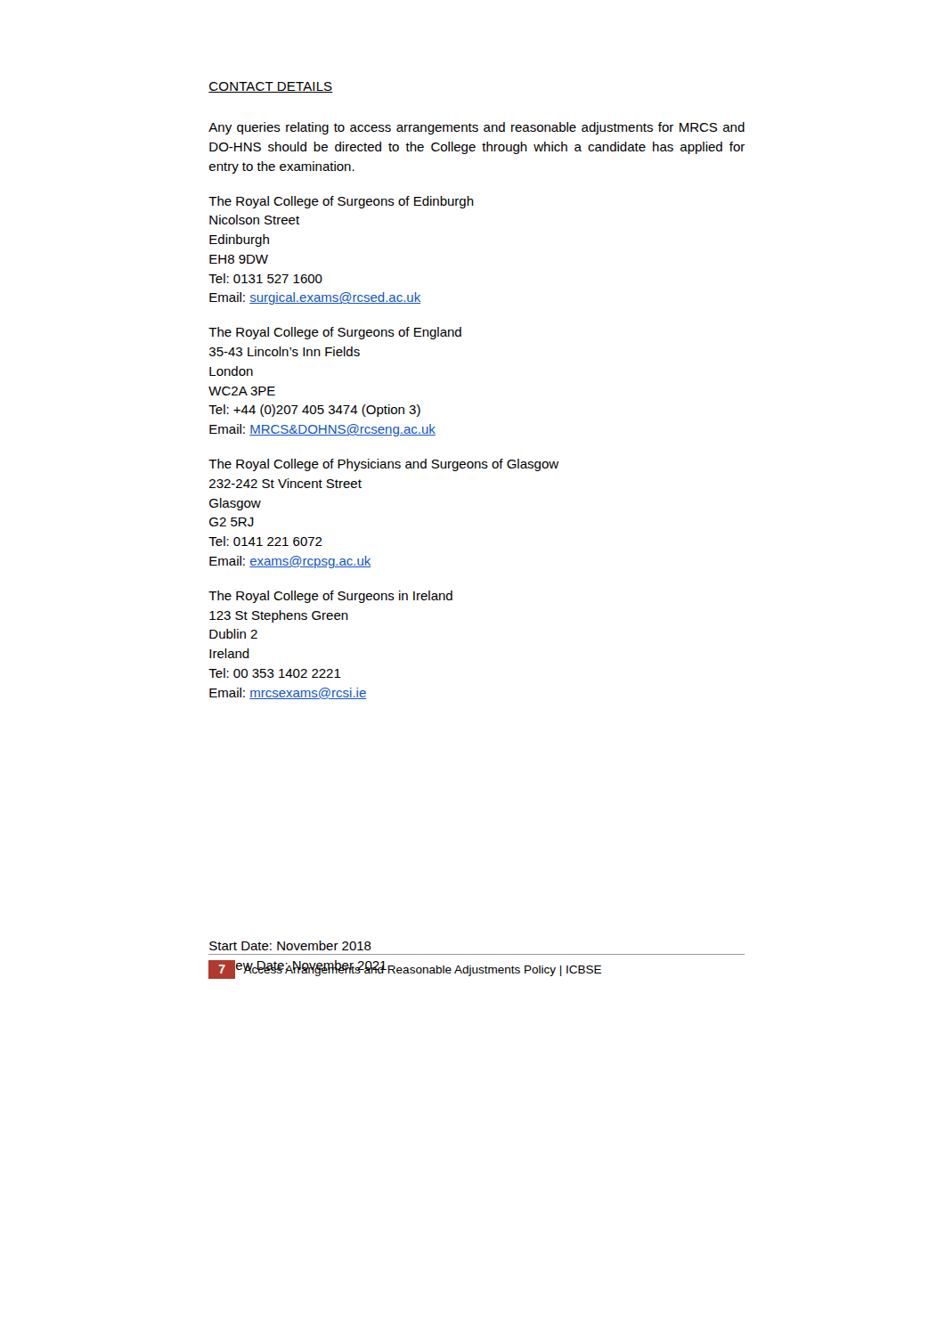CONTACT DETAILS
Any queries relating to access arrangements and reasonable adjustments for MRCS and DO-HNS should be directed to the College through which a candidate has applied for entry to the examination.
The Royal College of Surgeons of Edinburgh
Nicolson Street
Edinburgh
EH8 9DW
Tel: 0131 527 1600
Email: surgical.exams@rcsed.ac.uk
The Royal College of Surgeons of England
35-43 Lincoln’s Inn Fields
London
WC2A 3PE
Tel: +44 (0)207 405 3474 (Option 3)
Email: MRCS&DOHNS@rcseng.ac.uk
The Royal College of Physicians and Surgeons of Glasgow
232-242 St Vincent Street
Glasgow
G2 5RJ
Tel: 0141 221 6072
Email: exams@rcpsg.ac.uk
The Royal College of Surgeons in Ireland
123 St Stephens Green
Dublin 2
Ireland
Tel: 00 353 1402 2221
Email: mrcsexams@rcsi.ie
Start Date: November 2018
Review Date: November 2021
7 Access Arrangements and Reasonable Adjustments Policy | ICBSE